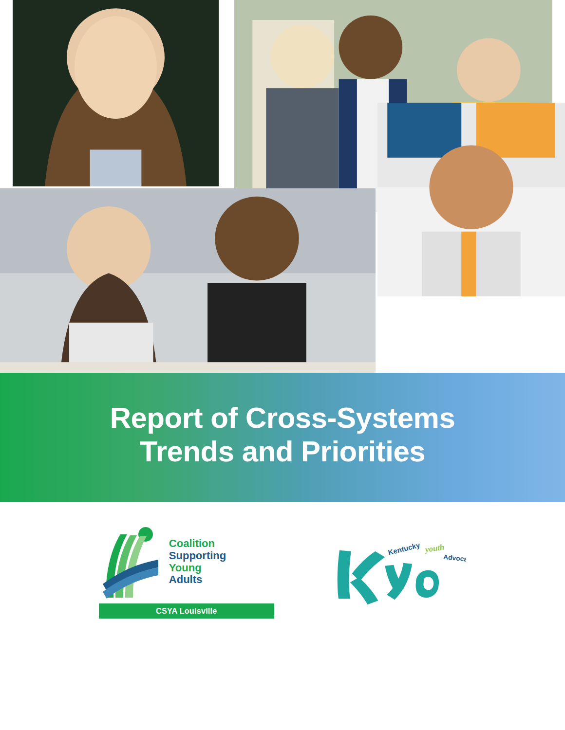Report of Cross-Systems
Trends and Priorities
Coalition
Supporting
Young
Adults
CSYA Louisville
Kentucky youth Advocates